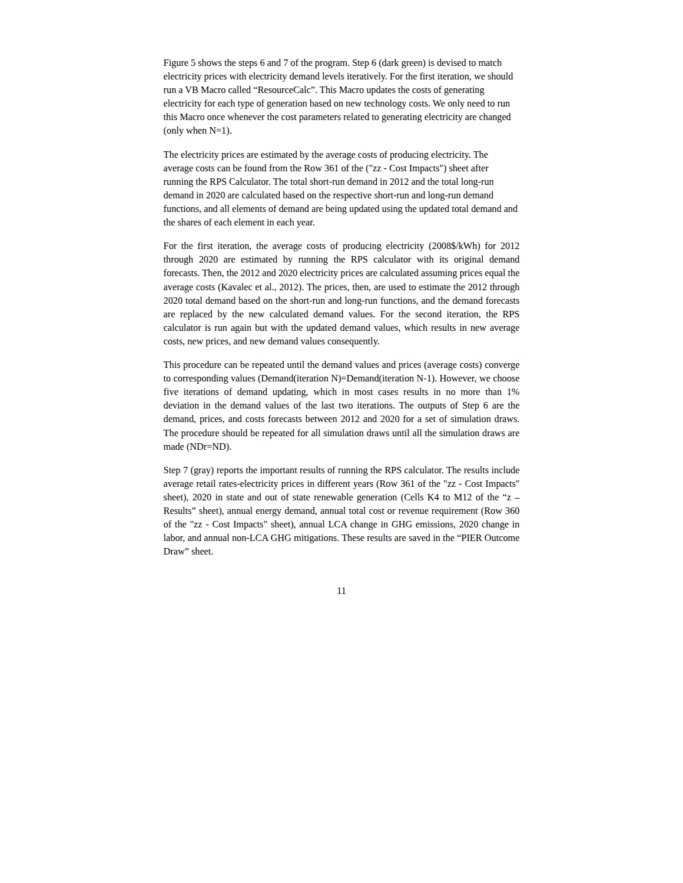Figure 5 shows the steps 6 and 7 of the program. Step 6 (dark green) is devised to match electricity prices with electricity demand levels iteratively. For the first iteration, we should run a VB Macro called “ResourceCalc”. This Macro updates the costs of generating electricity for each type of generation based on new technology costs. We only need to run this Macro once whenever the cost parameters related to generating electricity are changed (only when N=1).
The electricity prices are estimated by the average costs of producing electricity. The average costs can be found from the Row 361 of the ("zz - Cost Impacts") sheet after running the RPS Calculator. The total short-run demand in 2012 and the total long-run demand in 2020 are calculated based on the respective short-run and long-run demand functions, and all elements of demand are being updated using the updated total demand and the shares of each element in each year.
For the first iteration, the average costs of producing electricity (2008$/kWh) for 2012 through 2020 are estimated by running the RPS calculator with its original demand forecasts. Then, the 2012 and 2020 electricity prices are calculated assuming prices equal the average costs (Kavalec et al., 2012). The prices, then, are used to estimate the 2012 through 2020 total demand based on the short-run and long-run functions, and the demand forecasts are replaced by the new calculated demand values. For the second iteration, the RPS calculator is run again but with the updated demand values, which results in new average costs, new prices, and new demand values consequently.
This procedure can be repeated until the demand values and prices (average costs) converge to corresponding values (Demand(iteration N)=Demand(iteration N-1). However, we choose five iterations of demand updating, which in most cases results in no more than 1% deviation in the demand values of the last two iterations. The outputs of Step 6 are the demand, prices, and costs forecasts between 2012 and 2020 for a set of simulation draws. The procedure should be repeated for all simulation draws until all the simulation draws are made (NDr=ND).
Step 7 (gray) reports the important results of running the RPS calculator. The results include average retail rates-electricity prices in different years (Row 361 of the "zz - Cost Impacts" sheet), 2020 in state and out of state renewable generation (Cells K4 to M12 of the “z – Results” sheet), annual energy demand, annual total cost or revenue requirement (Row 360 of the "zz - Cost Impacts" sheet), annual LCA change in GHG emissions, 2020 change in labor, and annual non-LCA GHG mitigations. These results are saved in the “PIER Outcome Draw” sheet.
11